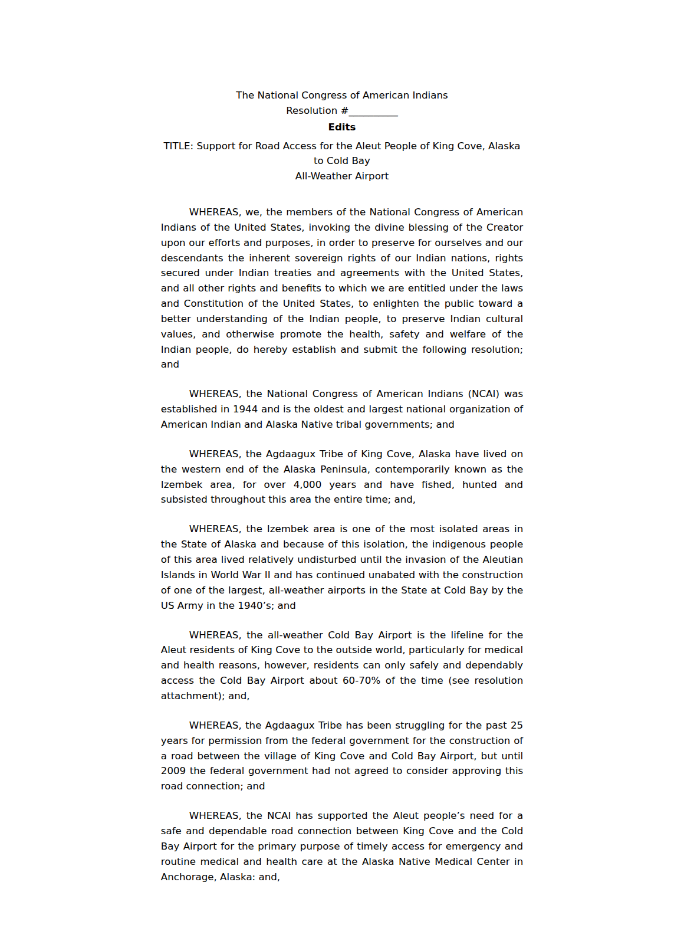The National Congress of American Indians Resolution #__________ Edits TITLE: Support for Road Access for the Aleut People of King Cove, Alaska to Cold Bay All-Weather Airport
WHEREAS, we, the members of the National Congress of American Indians of the United States, invoking the divine blessing of the Creator upon our efforts and purposes, in order to preserve for ourselves and our descendants the inherent sovereign rights of our Indian nations, rights secured under Indian treaties and agreements with the United States, and all other rights and benefits to which we are entitled under the laws and Constitution of the United States, to enlighten the public toward a better understanding of the Indian people, to preserve Indian cultural values, and otherwise promote the health, safety and welfare of the Indian people, do hereby establish and submit the following resolution; and
WHEREAS, the National Congress of American Indians (NCAI) was established in 1944 and is the oldest and largest national organization of American Indian and Alaska Native tribal governments; and
WHEREAS, the Agdaagux Tribe of King Cove, Alaska have lived on the western end of the Alaska Peninsula, contemporarily known as the Izembek area, for over 4,000 years and have fished, hunted and subsisted throughout this area the entire time; and,
WHEREAS, the Izembek area is one of the most isolated areas in the State of Alaska and because of this isolation, the indigenous people of this area lived relatively undisturbed until the invasion of the Aleutian Islands in World War II and has continued unabated with the construction of one of the largest, all-weather airports in the State at Cold Bay by the US Army in the 1940’s; and
WHEREAS, the all-weather Cold Bay Airport is the lifeline for the Aleut residents of King Cove to the outside world, particularly for medical and health reasons, however, residents can only safely and dependably access the Cold Bay Airport about 60-70% of the time (see resolution attachment); and,
WHEREAS, the Agdaagux Tribe has been struggling for the past 25 years for permission from the federal government for the construction of a road between the village of King Cove and Cold Bay Airport, but until 2009 the federal government had not agreed to consider approving this road connection; and
WHEREAS, the NCAI has supported the Aleut people’s need for a safe and dependable road connection between King Cove and the Cold Bay Airport for the primary purpose of timely access for emergency and routine medical and health care at the Alaska Native Medical Center in Anchorage, Alaska: and,